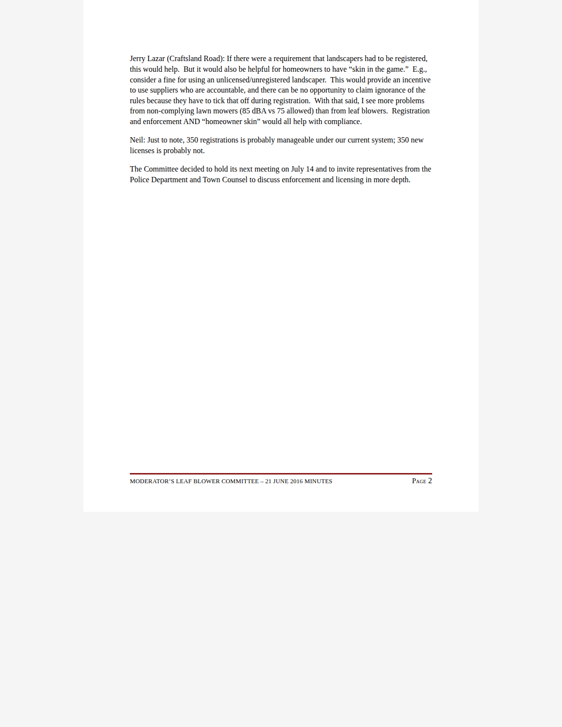Jerry Lazar (Craftsland Road): If there were a requirement that landscapers had to be registered, this would help. But it would also be helpful for homeowners to have “skin in the game.” E.g., consider a fine for using an unlicensed/unregistered landscaper. This would provide an incentive to use suppliers who are accountable, and there can be no opportunity to claim ignorance of the rules because they have to tick that off during registration. With that said, I see more problems from non-complying lawn mowers (85 dBA vs 75 allowed) than from leaf blowers. Registration and enforcement AND “homeowner skin” would all help with compliance.
Neil: Just to note, 350 registrations is probably manageable under our current system; 350 new licenses is probably not.
The Committee decided to hold its next meeting on July 14 and to invite representatives from the Police Department and Town Counsel to discuss enforcement and licensing in more depth.
Moderator’s Leaf Blower Committee – 21 June 2016 Minutes Page 2